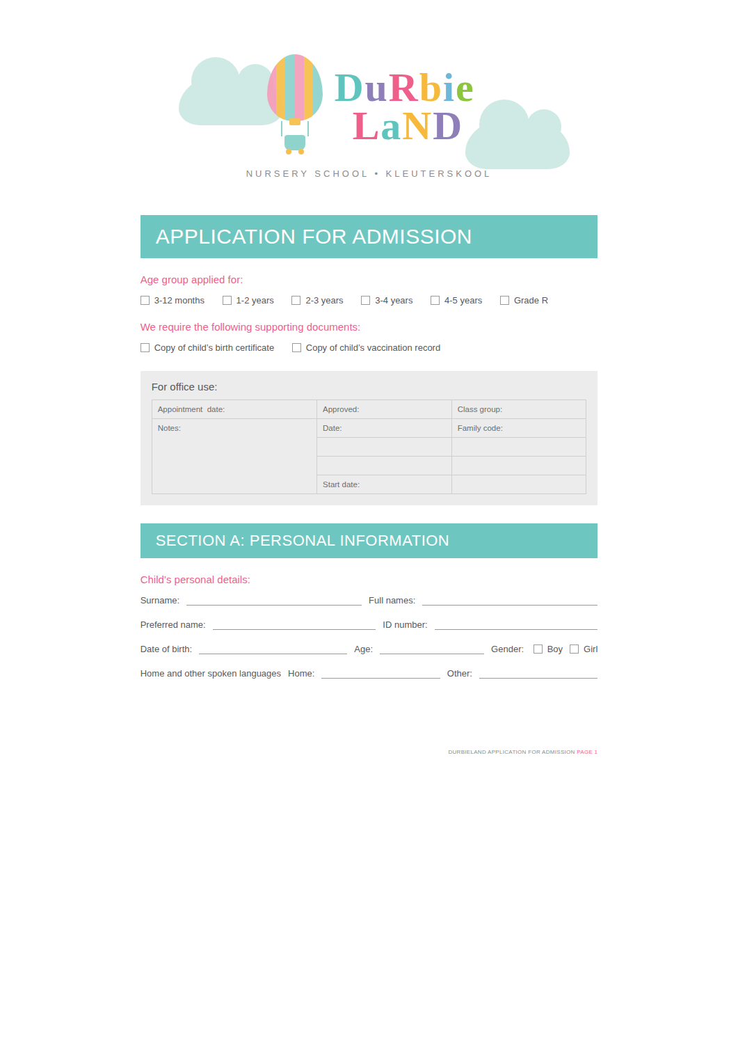DuRbie
LaND
NURSERY SCHOOL • KLEUTERSKOOL
APPLICATION FOR ADMISSION
Age group applied for:
3-12 months 1-2 years 2-3 years 3-4 years 4-5 years Grade R
We require the following supporting documents:
Copy of child’s birth certificate Copy of child’s vaccination record
For office use:
| Appointment date: | Approved: | Class group: |
| Notes: | Date: | Family code: |
| Start date: | |
SECTION A: PERSONAL INFORMATION
Child’s personal details:
Surname: Full names:
Preferred name: ID number:
Date of birth: Age: Gender: Boy Girl
Home and other spoken languages Home: Other:
DURBIELAND APPLICATION FOR ADMISSION PAGE 1